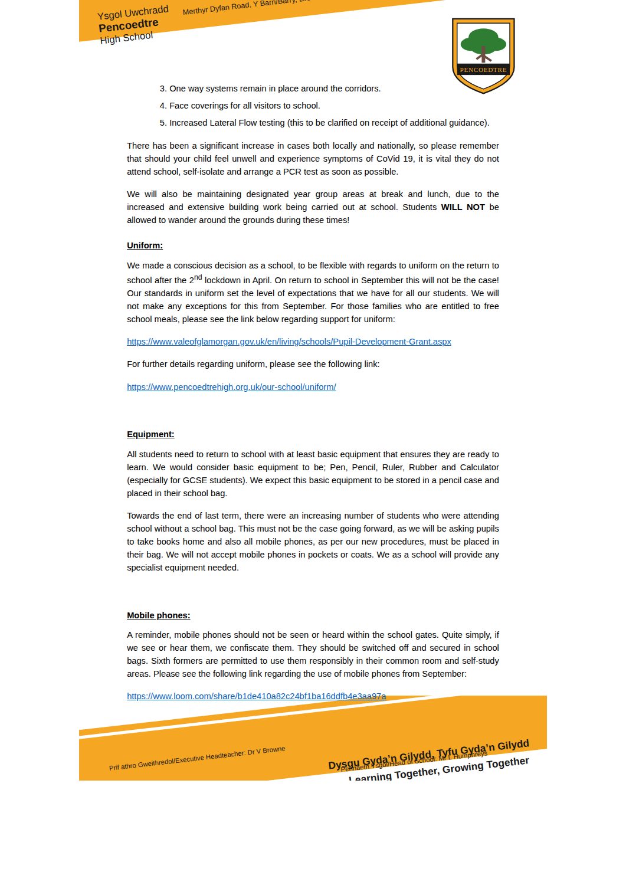Ysgol Uwchradd
Pencoedtre
High School
Merthyr Dyfan Road, Y Barri/Barry, Bro Morgannwg/Vale of Glamorgan CF62 9YQ01446 403500
PENCOEDTRE
One way systems remain in place around the corridors.
Face coverings for all visitors to school.
Increased Lateral Flow testing (this to be clarified on receipt of additional guidance).
There has been a significant increase in cases both locally and nationally, so please remember that should your child feel unwell and experience symptoms of CoVid 19, it is vital they do not attend school, self-isolate and arrange a PCR test as soon as possible.
We will also be maintaining designated year group areas at break and lunch, due to the increased and extensive building work being carried out at school. Students WILL NOT be allowed to wander around the grounds during these times!
Uniform:
We made a conscious decision as a school, to be flexible with regards to uniform on the return to school after the 2nd lockdown in April. On return to school in September this will not be the case! Our standards in uniform set the level of expectations that we have for all our students. We will not make any exceptions for this from September. For those families who are entitled to free school meals, please see the link below regarding support for uniform:
https://www.valeofglamorgan.gov.uk/en/living/schools/Pupil-Development-Grant.aspx
For further details regarding uniform, please see the following link:
https://www.pencoedtrehigh.org.uk/our-school/uniform/
Equipment:
All students need to return to school with at least basic equipment that ensures they are ready to learn. We would consider basic equipment to be; Pen, Pencil, Ruler, Rubber and Calculator (especially for GCSE students). We expect this basic equipment to be stored in a pencil case and placed in their school bag.
Towards the end of last term, there were an increasing number of students who were attending school without a school bag. This must not be the case going forward, as we will be asking pupils to take books home and also all mobile phones, as per our new procedures, must be placed in their bag. We will not accept mobile phones in pockets or coats. We as a school will provide any specialist equipment needed.
Mobile phones:
A reminder, mobile phones should not be seen or heard within the school gates. Quite simply, if we see or hear them, we confiscate them. They should be switched off and secured in school bags. Sixth formers are permitted to use them responsibly in their common room and self-study areas. Please see the following link regarding the use of mobile phones from September:
https://www.loom.com/share/b1de410a82c24bf1ba16ddfb4e3aa97a
Dysgu Gyda’n Gilydd, Tyfu Gyda’n Gilydd
Learning Together, Growing Together
Pennaeth Ysgol/Head of School: Mr L Humphreys
Prif athro Gweithredol/Executive Headteacher: Dr V Browne